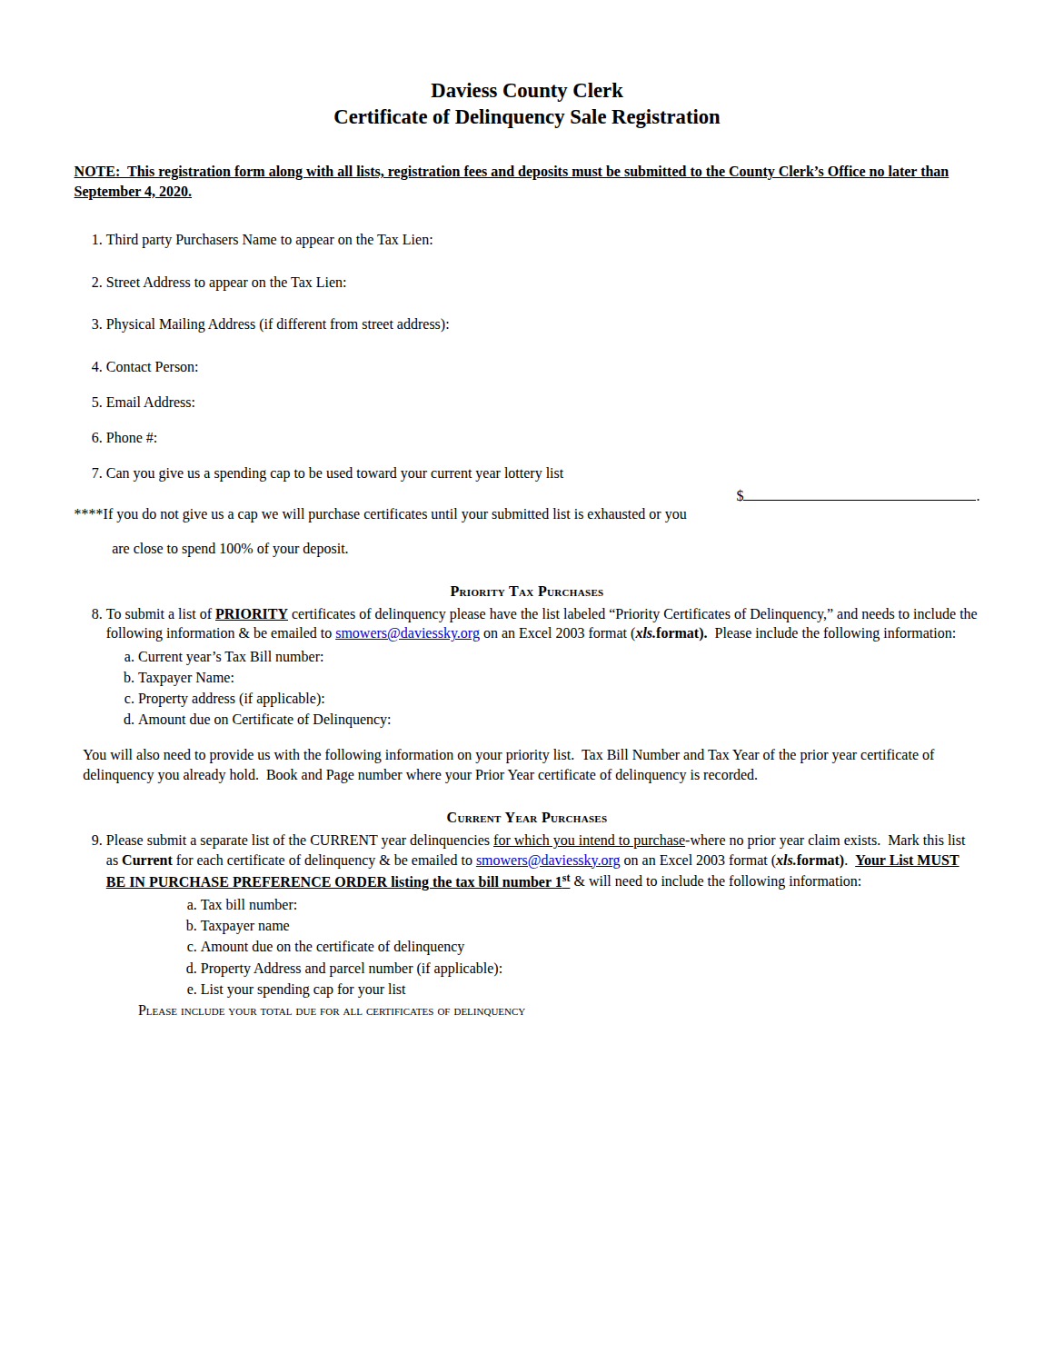Daviess County Clerk
Certificate of Delinquency Sale Registration
NOTE: This registration form along with all lists, registration fees and deposits must be submitted to the County Clerk’s Office no later than September 4, 2020.
Third party Purchasers Name to appear on the Tax Lien:
Street Address to appear on the Tax Lien:
Physical Mailing Address (if different from street address):
Contact Person:
Email Address:
Phone #:
Can you give us a spending cap to be used toward your current year lottery list
$ .
****If you do not give us a cap we will purchase certificates until your submitted list is exhausted or you
are close to spend 100% of your deposit.
Priority Tax Purchases
To submit a list of PRIORITY certificates of delinquency please have the list labeled “Priority Certificates of Delinquency,” and needs to include the following information & be emailed to smowers@daviessky.org on an Excel 2003 format (xls. format). Please include the following information:
Current year’s Tax Bill number:
Taxpayer Name:
Property address (if applicable):
Amount due on Certificate of Delinquency:
You will also need to provide us with the following information on your priority list. Tax Bill Number and Tax Year of the prior year certificate of delinquency you already hold. Book and Page number where your Prior Year certificate of delinquency is recorded.
Current Year Purchases
Please submit a separate list of the CURRENT year delinquencies for which you intend to purchase-where no prior year claim exists. Mark this list as Current for each certificate of delinquency & be emailed to smowers@daviessky.org on an Excel 2003 format (xls. format). Your List MUST BE IN PURCHASE PREFERENCE ORDER listing the tax bill number 1st & will need to include the following information:
Tax bill number:
Taxpayer name
Amount due on the certificate of delinquency
Property Address and parcel number (if applicable):
List your spending cap for your list
Please include your total due for all certificates of delinquency